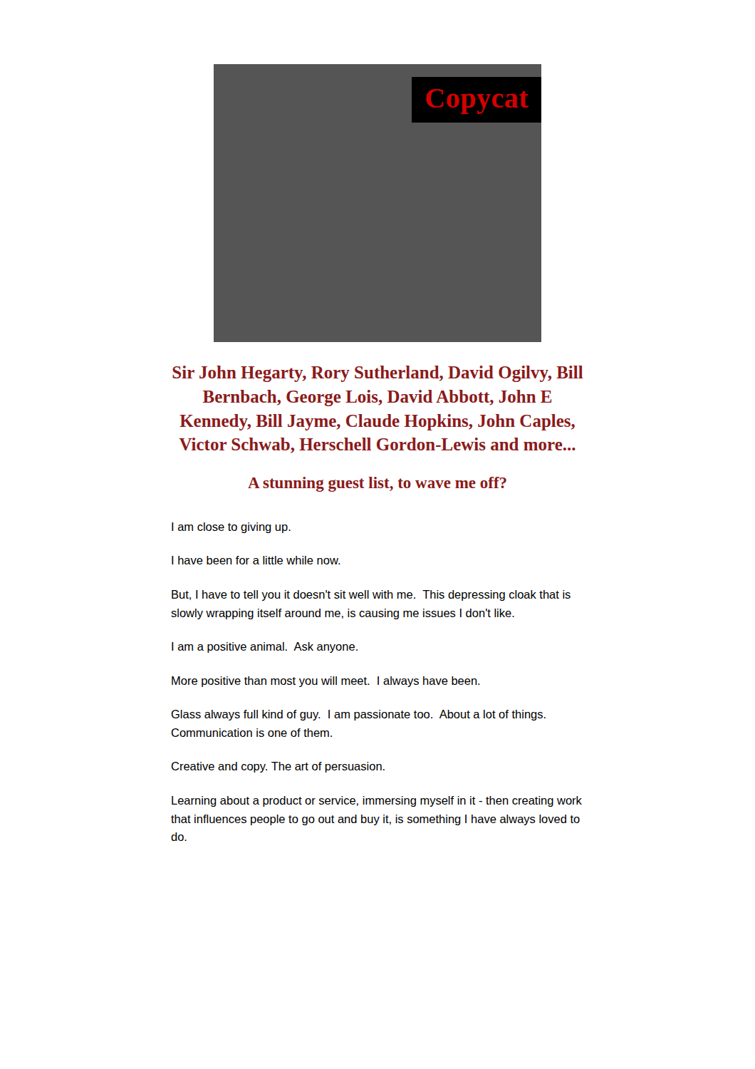Copycat
Sir John Hegarty, Rory Sutherland, David Ogilvy, Bill Bernbach, George Lois, David Abbott, John E Kennedy, Bill Jayme, Claude Hopkins, John Caples, Victor Schwab, Herschell Gordon-Lewis and more...
A stunning guest list, to wave me off?
I am close to giving up.
I have been for a little while now.
But, I have to tell you it doesn't sit well with me. This depressing cloak that is slowly wrapping itself around me, is causing me issues I don't like.
I am a positive animal. Ask anyone.
More positive than most you will meet. I always have been.
Glass always full kind of guy. I am passionate too. About a lot of things. Communication is one of them.
Creative and copy. The art of persuasion.
Learning about a product or service, immersing myself in it - then creating work that influences people to go out and buy it, is something I have always loved to do.